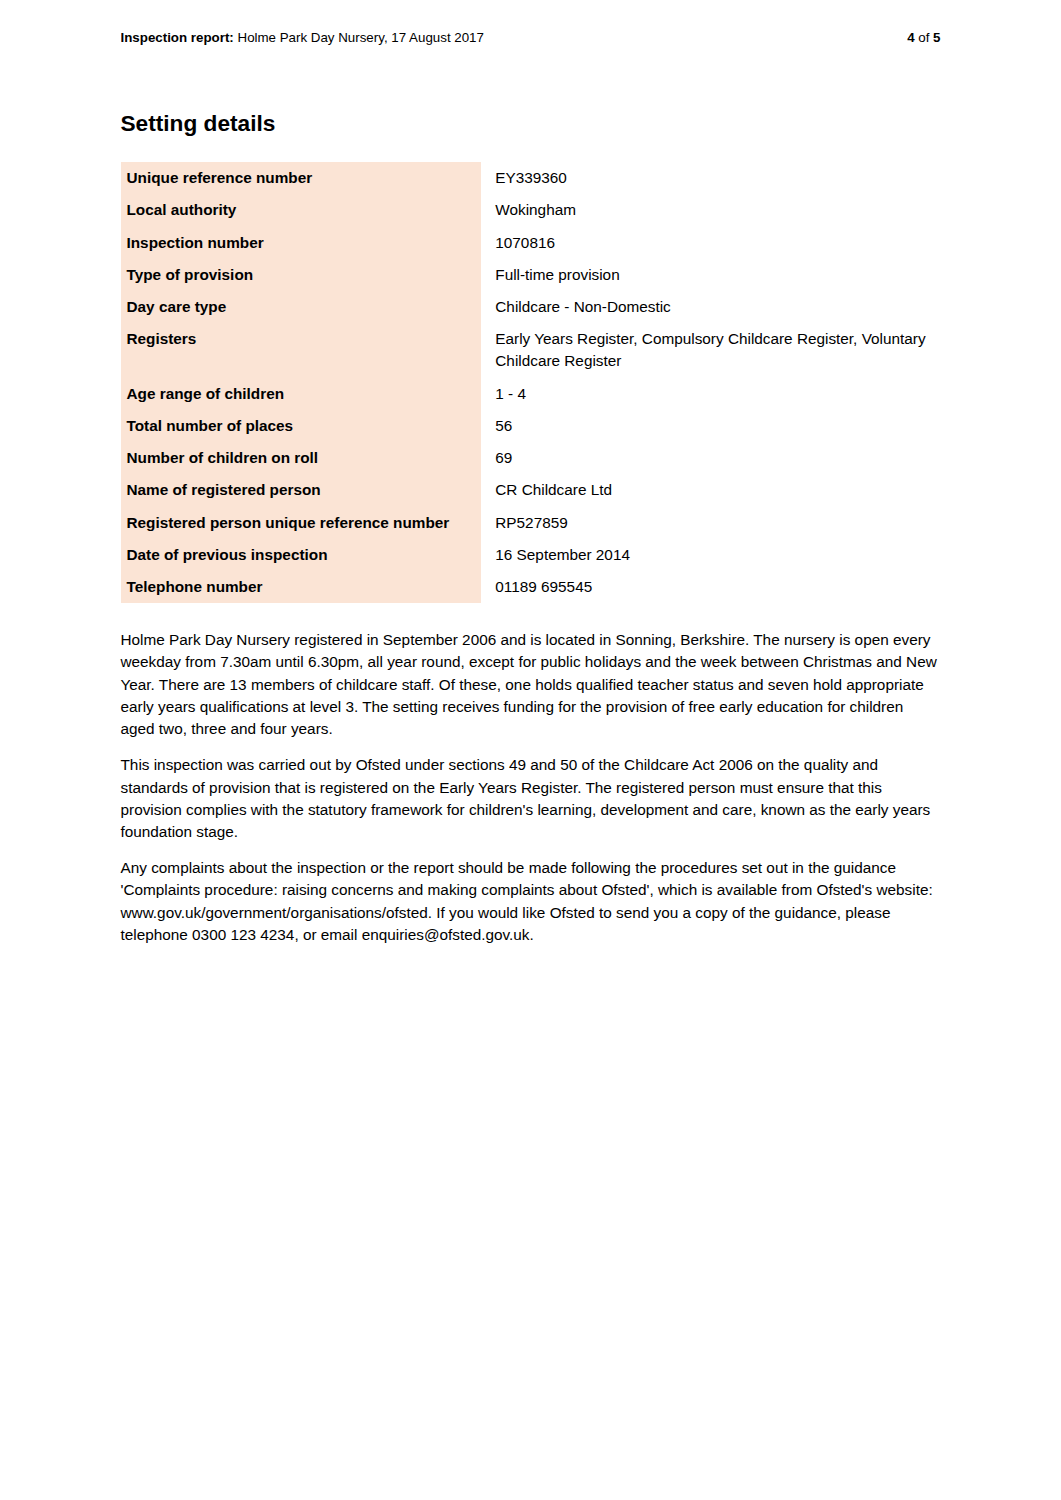Inspection report: Holme Park Day Nursery, 17 August 2017
4 of 5
Setting details
| Unique reference number | EY339360 |
| Local authority | Wokingham |
| Inspection number | 1070816 |
| Type of provision | Full-time provision |
| Day care type | Childcare - Non-Domestic |
| Registers | Early Years Register, Compulsory Childcare Register, Voluntary Childcare Register |
| Age range of children | 1 - 4 |
| Total number of places | 56 |
| Number of children on roll | 69 |
| Name of registered person | CR Childcare Ltd |
| Registered person unique reference number | RP527859 |
| Date of previous inspection | 16 September 2014 |
| Telephone number | 01189 695545 |
Holme Park Day Nursery registered in September 2006 and is located in Sonning, Berkshire. The nursery is open every weekday from 7.30am until 6.30pm, all year round, except for public holidays and the week between Christmas and New Year. There are 13 members of childcare staff. Of these, one holds qualified teacher status and seven hold appropriate early years qualifications at level 3. The setting receives funding for the provision of free early education for children aged two, three and four years.
This inspection was carried out by Ofsted under sections 49 and 50 of the Childcare Act 2006 on the quality and standards of provision that is registered on the Early Years Register. The registered person must ensure that this provision complies with the statutory framework for children's learning, development and care, known as the early years foundation stage.
Any complaints about the inspection or the report should be made following the procedures set out in the guidance 'Complaints procedure: raising concerns and making complaints about Ofsted', which is available from Ofsted's website: www.gov.uk/government/organisations/ofsted. If you would like Ofsted to send you a copy of the guidance, please telephone 0300 123 4234, or email enquiries@ofsted.gov.uk.